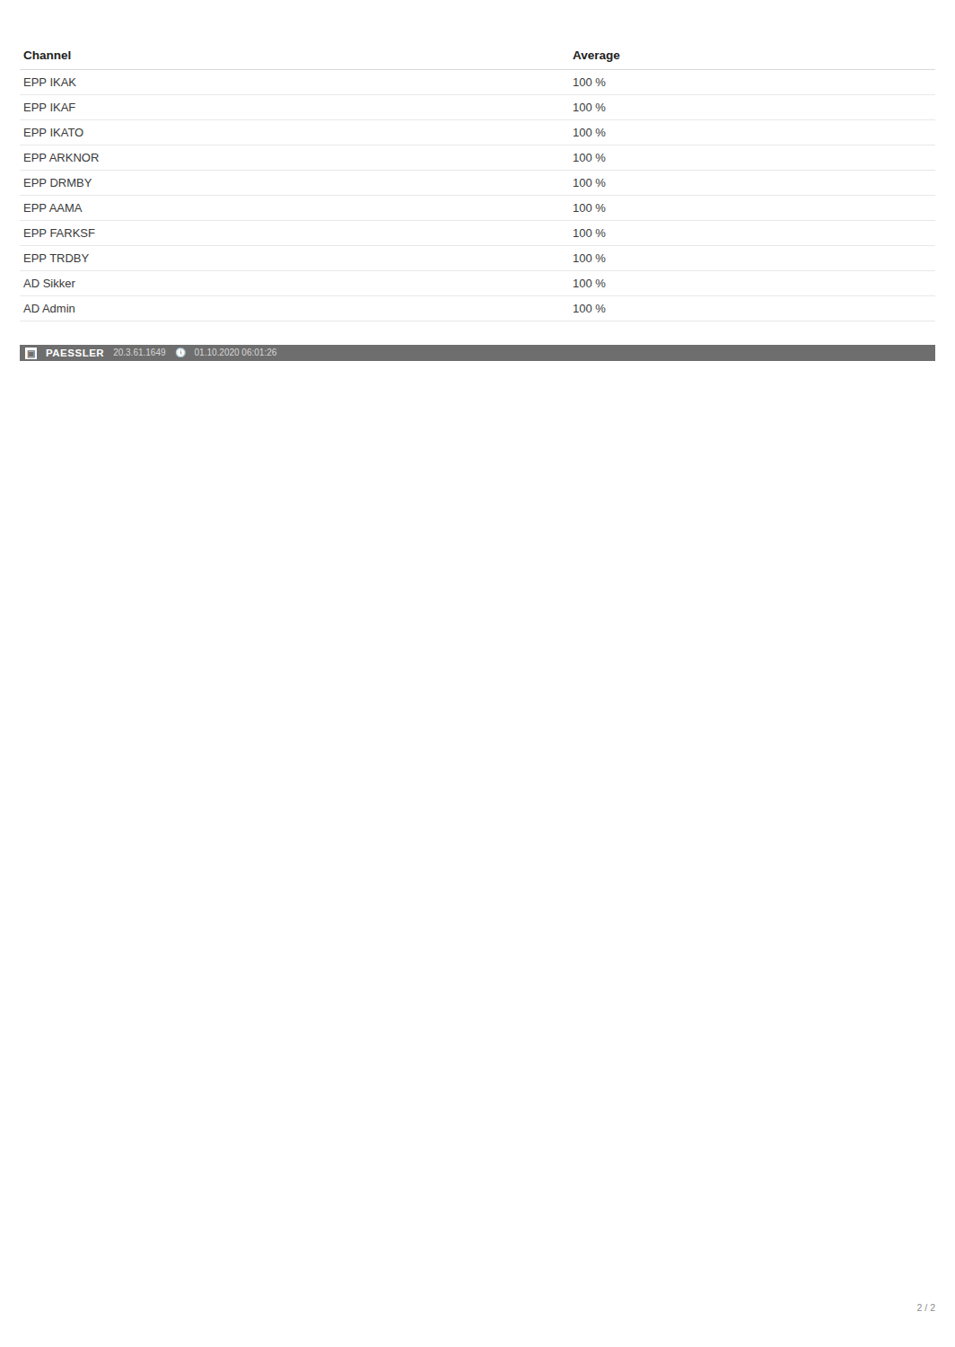| Channel | Average |
| --- | --- |
| EPP IKAK | 100 % |
| EPP IKAF | 100 % |
| EPP IKATO | 100 % |
| EPP ARKNOR | 100 % |
| EPP DRMBY | 100 % |
| EPP AAMA | 100 % |
| EPP FARKSF | 100 % |
| EPP TRDBY | 100 % |
| AD Sikker | 100 % |
| AD Admin | 100 % |
▣ PAESSLER 20.3.61.1649 🕔 01.10.2020 06:01:26
2 / 2